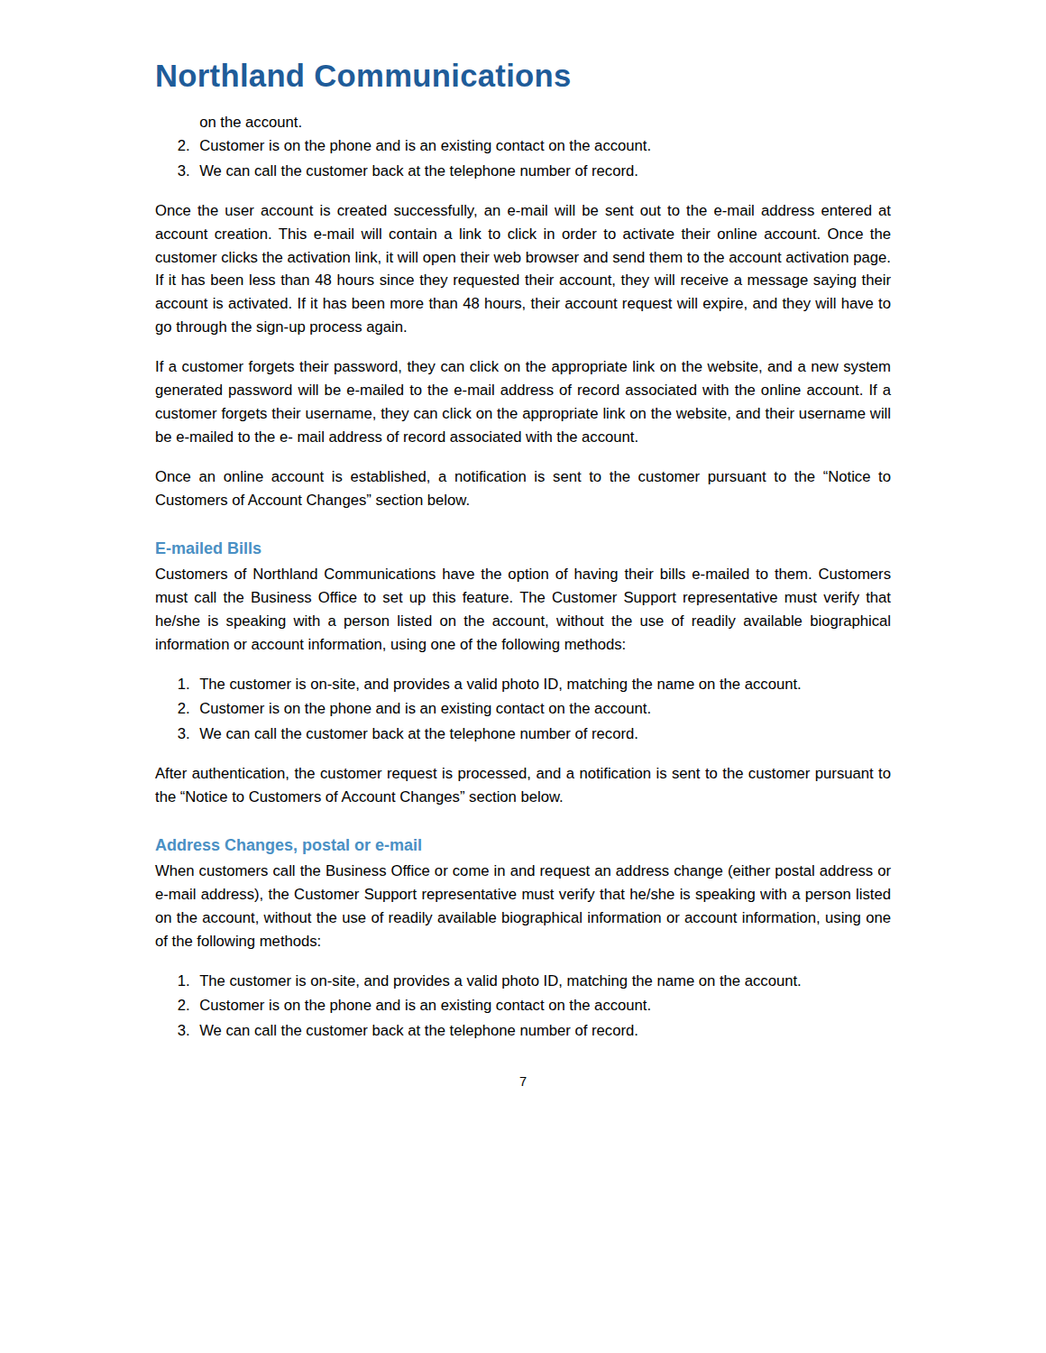Northland Communications
on the account.
Customer is on the phone and is an existing contact on the account.
We can call the customer back at the telephone number of record.
Once the user account is created successfully, an e-mail will be sent out to the e-mail address entered at account creation. This e-mail will contain a link to click in order to activate their online account. Once the customer clicks the activation link, it will open their web browser and send them to the account activation page. If it has been less than 48 hours since they requested their account, they will receive a message saying their account is activated. If it has been more than 48 hours, their account request will expire, and they will have to go through the sign-up process again.
If a customer forgets their password, they can click on the appropriate link on the website, and a new system generated password will be e-mailed to the e-mail address of record associated with the online account. If a customer forgets their username, they can click on the appropriate link on the website, and their username will be e-mailed to the e- mail address of record associated with the account.
Once an online account is established, a notification is sent to the customer pursuant to the “Notice to Customers of Account Changes” section below.
E-mailed Bills
Customers of Northland Communications have the option of having their bills e-mailed to them. Customers must call the Business Office to set up this feature. The Customer Support representative must verify that he/she is speaking with a person listed on the account, without the use of readily available biographical information or account information, using one of the following methods:
The customer is on-site, and provides a valid photo ID, matching the name on the account.
Customer is on the phone and is an existing contact on the account.
We can call the customer back at the telephone number of record.
After authentication, the customer request is processed, and a notification is sent to the customer pursuant to the “Notice to Customers of Account Changes” section below.
Address Changes, postal or e-mail
When customers call the Business Office or come in and request an address change (either postal address or e-mail address), the Customer Support representative must verify that he/she is speaking with a person listed on the account, without the use of readily available biographical information or account information, using one of the following methods:
The customer is on-site, and provides a valid photo ID, matching the name on the account.
Customer is on the phone and is an existing contact on the account.
We can call the customer back at the telephone number of record.
7